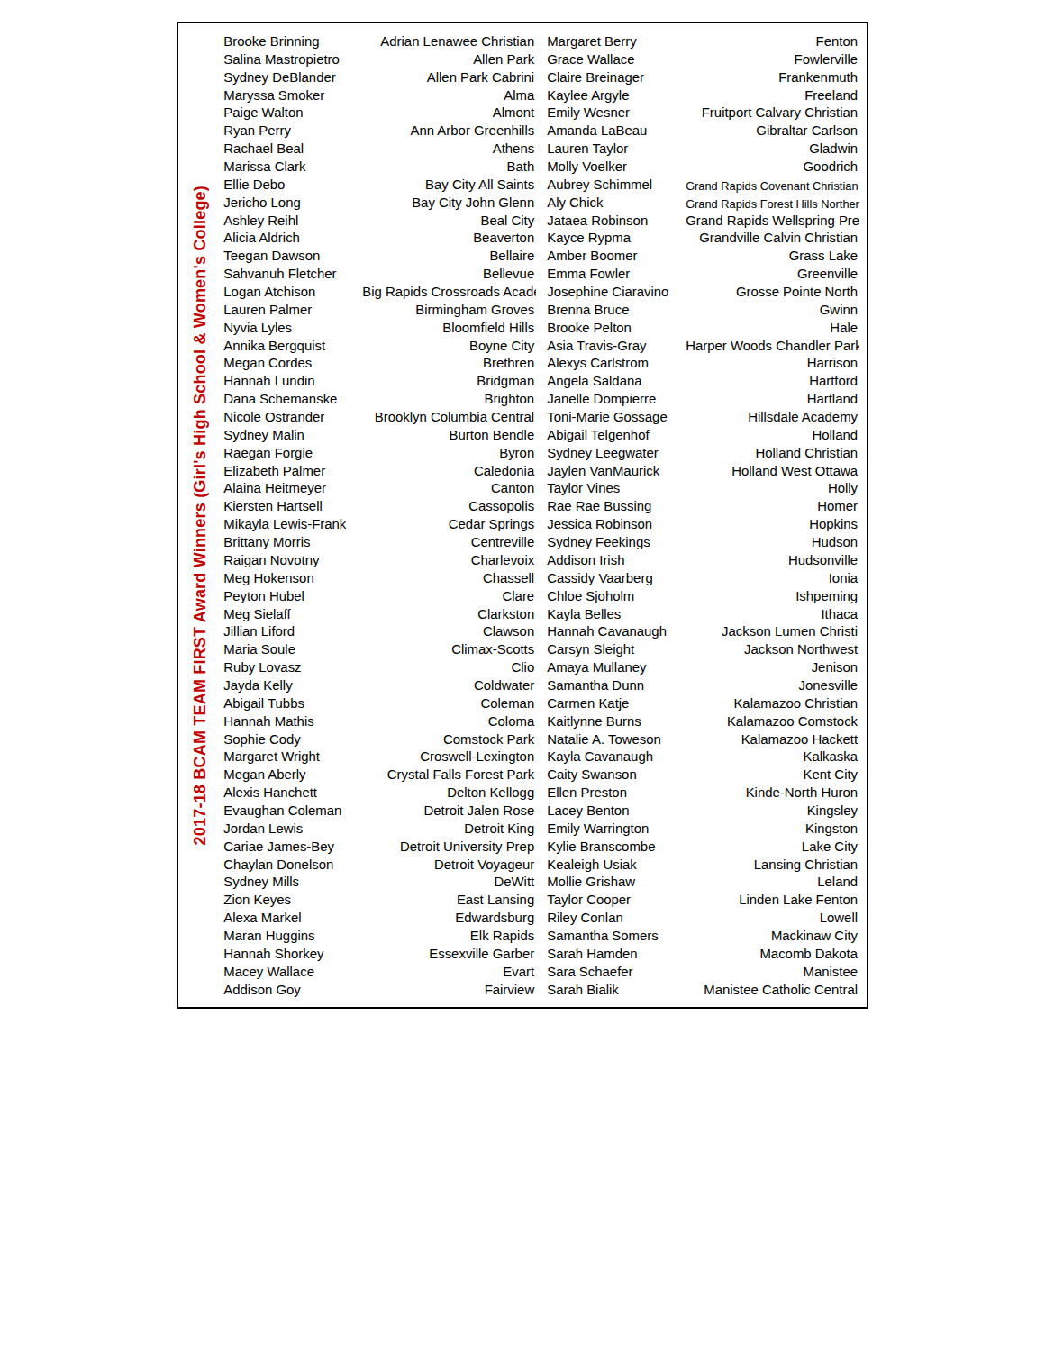2017-18 BCAM TEAM FIRST Award Winners (Girl's High School & Women's College)
| Brooke Brinning | Adrian Lenawee Christian |
| Salina Mastropietro | Allen Park |
| Sydney DeBlander | Allen Park Cabrini |
| Maryssa Smoker | Alma |
| Paige Walton | Almont |
| Ryan Perry | Ann Arbor Greenhills |
| Rachael Beal | Athens |
| Marissa Clark | Bath |
| Ellie Debo | Bay City All Saints |
| Jericho Long | Bay City John Glenn |
| Ashley Reihl | Beal City |
| Alicia Aldrich | Beaverton |
| Teegan Dawson | Bellaire |
| Sahvanuh Fletcher | Bellevue |
| Logan Atchison | Big Rapids Crossroads Academy |
| Lauren Palmer | Birmingham Groves |
| Nyvia Lyles | Bloomfield Hills |
| Annika Bergquist | Boyne City |
| Megan Cordes | Brethren |
| Hannah Lundin | Bridgman |
| Dana Schemanske | Brighton |
| Nicole Ostrander | Brooklyn Columbia Central |
| Sydney Malin | Burton Bendle |
| Raegan Forgie | Byron |
| Elizabeth Palmer | Caledonia |
| Alaina Heitmeyer | Canton |
| Kiersten Hartsell | Cassopolis |
| Mikayla Lewis-Frank | Cedar Springs |
| Brittany Morris | Centreville |
| Raigan Novotny | Charlevoix |
| Meg Hokenson | Chassell |
| Peyton Hubel | Clare |
| Meg Sielaff | Clarkston |
| Jillian Liford | Clawson |
| Maria Soule | Climax-Scotts |
| Ruby Lovasz | Clio |
| Jayda Kelly | Coldwater |
| Abigail Tubbs | Coleman |
| Hannah Mathis | Coloma |
| Sophie Cody | Comstock Park |
| Margaret Wright | Croswell-Lexington |
| Megan Aberly | Crystal Falls Forest Park |
| Alexis Hanchett | Delton Kellogg |
| Evaughan Coleman | Detroit Jalen Rose |
| Jordan Lewis | Detroit King |
| Cariae James-Bey | Detroit University Prep |
| Chaylan Donelson | Detroit Voyageur |
| Sydney Mills | DeWitt |
| Zion Keyes | East Lansing |
| Alexa Markel | Edwardsburg |
| Maran Huggins | Elk Rapids |
| Hannah Shorkey | Essexville Garber |
| Macey Wallace | Evart |
| Addison Goy | Fairview |
| Margaret Berry | Fenton |
| Grace Wallace | Fowlerville |
| Claire Breinager | Frankenmuth |
| Kaylee Argyle | Freeland |
| Emily Wesner | Fruitport Calvary Christian |
| Amanda LaBeau | Gibraltar Carlson |
| Lauren Taylor | Gladwin |
| Molly Voelker | Goodrich |
| Aubrey Schimmel | Grand Rapids Covenant Christian |
| Aly Chick | Grand Rapids Forest Hills Northern |
| Jataea Robinson | Grand Rapids Wellspring Prep |
| Kayce Rypma | Grandville Calvin Christian |
| Amber Boomer | Grass Lake |
| Emma Fowler | Greenville |
| Josephine Ciaravino | Grosse Pointe North |
| Brenna Bruce | Gwinn |
| Brooke Pelton | Hale |
| Asia Travis-Gray | Harper Woods Chandler Park |
| Alexys Carlstrom | Harrison |
| Angela Saldana | Hartford |
| Janelle Dompierre | Hartland |
| Toni-Marie Gossage | Hillsdale Academy |
| Abigail Telgenhof | Holland |
| Sydney Leegwater | Holland Christian |
| Jaylen VanMaurick | Holland West Ottawa |
| Taylor Vines | Holly |
| Rae Rae Bussing | Homer |
| Jessica Robinson | Hopkins |
| Sydney Feekings | Hudson |
| Addison Irish | Hudsonville |
| Cassidy Vaarberg | Ionia |
| Chloe Sjoholm | Ishpeming |
| Kayla Belles | Ithaca |
| Hannah Cavanaugh | Jackson Lumen Christi |
| Carsyn Sleight | Jackson Northwest |
| Amaya Mullaney | Jenison |
| Samantha Dunn | Jonesville |
| Carmen Katje | Kalamazoo Christian |
| Kaitlynne Burns | Kalamazoo Comstock |
| Natalie A. Toweson | Kalamazoo Hackett |
| Kayla Cavanaugh | Kalkaska |
| Caity Swanson | Kent City |
| Ellen Preston | Kinde-North Huron |
| Lacey Benton | Kingsley |
| Emily Warrington | Kingston |
| Kylie Branscombe | Lake City |
| Kealeigh Usiak | Lansing Christian |
| Mollie Grishaw | Leland |
| Taylor Cooper | Linden Lake Fenton |
| Riley Conlan | Lowell |
| Samantha Somers | Mackinaw City |
| Sarah Hamden | Macomb Dakota |
| Sara Schaefer | Manistee |
| Sarah Bialik | Manistee Catholic Central |